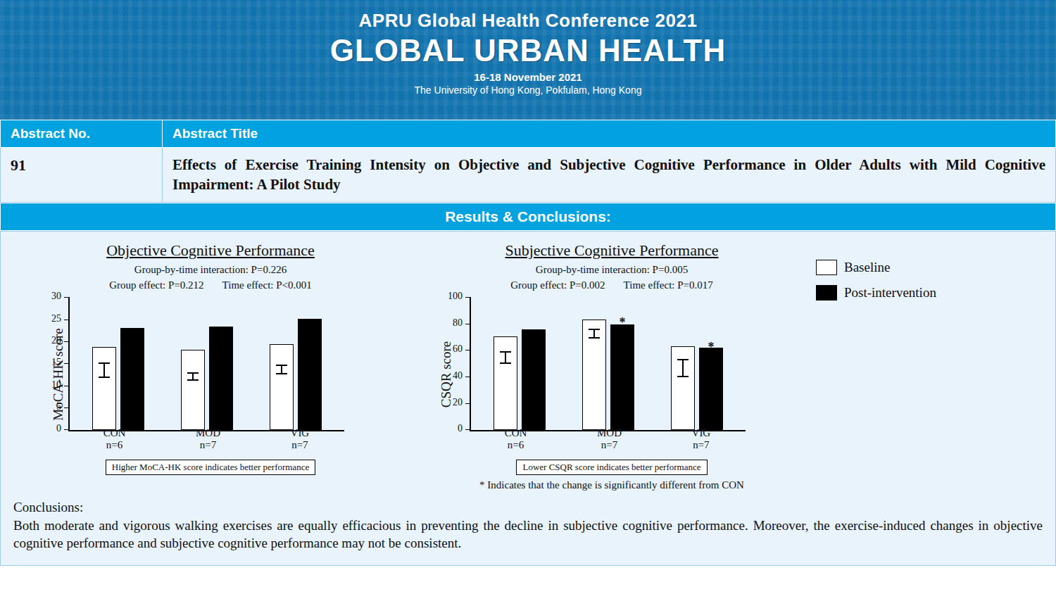APRU Global Health Conference 2021
GLOBAL URBAN HEALTH
16-18 November 2021
The University of Hong Kong, Pokfulam, Hong Kong
| Abstract No. | Abstract Title |
| --- | --- |
| 91 | Effects of Exercise Training Intensity on Objective and Subjective Cognitive Performance in Older Adults with Mild Cognitive Impairment: A Pilot Study |
Results & Conclusions:
Objective Cognitive Performance
Group-by-time interaction: P=0.226
Group effect: P=0.212 Time effect: P<0.001
MoCA-HK score
30
25
20
15
10
5
0
CON n=6
MOD n=7
VIG n=7
Higher MoCA-HK score indicates better performance
Subjective Cognitive Performance
Group-by-time interaction: P=0.005
Group effect: P=0.002 Time effect: P=0.017
CSQR score
100
80
60
40
20
0
*
*
CON n=6
MOD n=7
VIG n=7
Lower CSQR score indicates better performance
* Indicates that the change is significantly different from CON
Baseline
Post-intervention
Conclusions:
Both moderate and vigorous walking exercises are equally efficacious in preventing the decline in subjective cognitive performance. Moreover, the exercise-induced changes in objective cognitive performance and subjective cognitive performance may not be consistent.